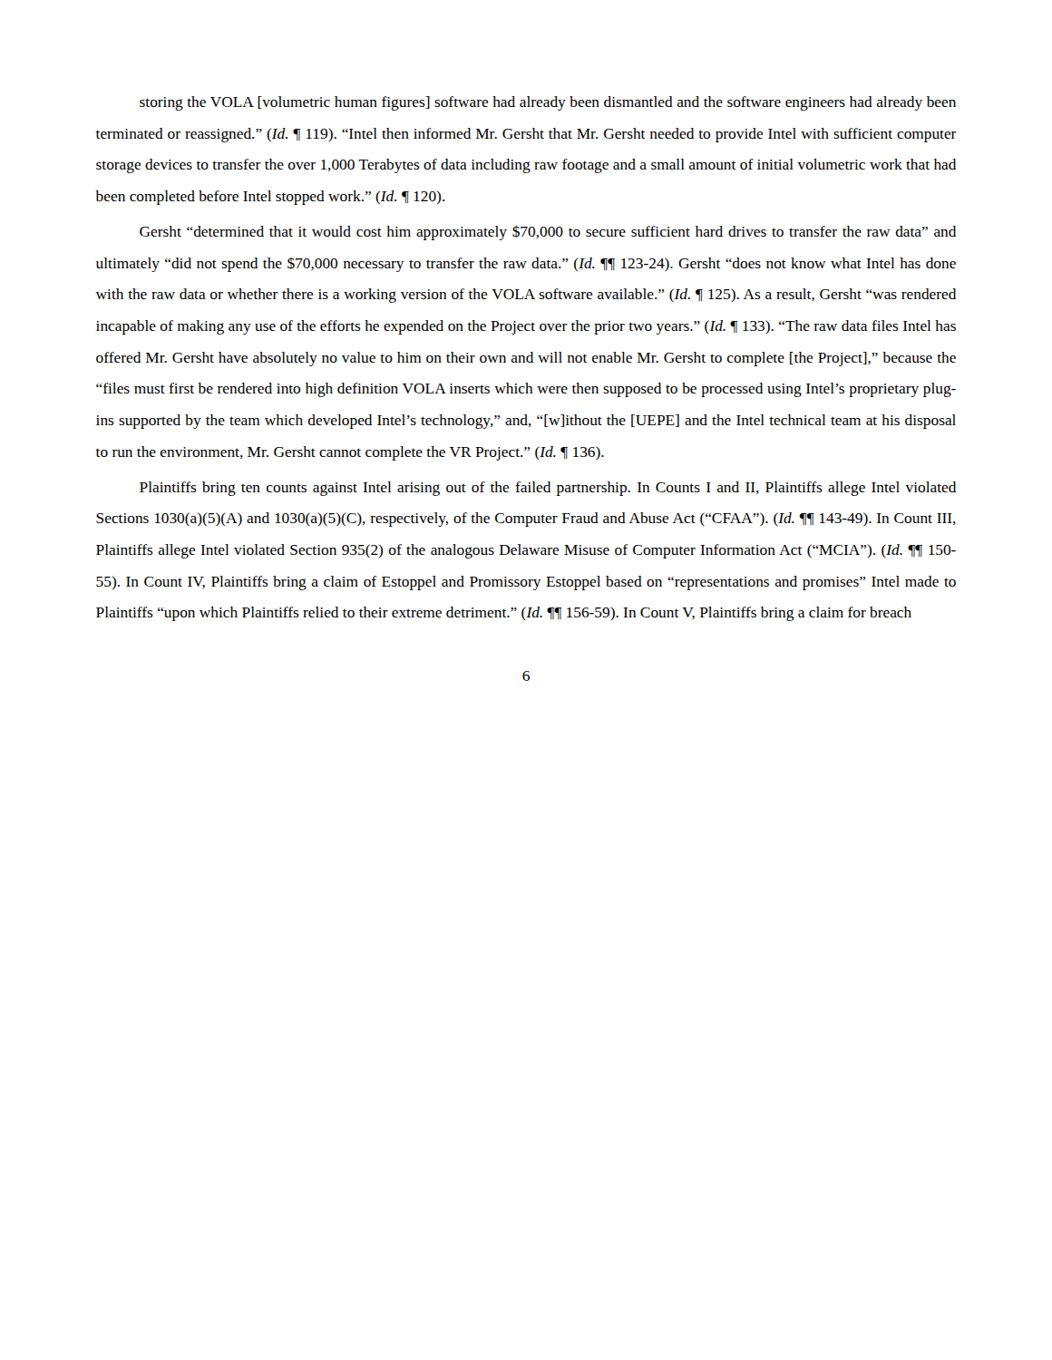storing the VOLA [volumetric human figures] software had already been dismantled and the software engineers had already been terminated or reassigned.” (Id. ¶ 119). “Intel then informed Mr. Gersht that Mr. Gersht needed to provide Intel with sufficient computer storage devices to transfer the over 1,000 Terabytes of data including raw footage and a small amount of initial volumetric work that had been completed before Intel stopped work.” (Id. ¶ 120).
Gersht “determined that it would cost him approximately $70,000 to secure sufficient hard drives to transfer the raw data” and ultimately “did not spend the $70,000 necessary to transfer the raw data.” (Id. ¶¶ 123-24). Gersht “does not know what Intel has done with the raw data or whether there is a working version of the VOLA software available.” (Id. ¶ 125). As a result, Gersht “was rendered incapable of making any use of the efforts he expended on the Project over the prior two years.” (Id. ¶ 133). “The raw data files Intel has offered Mr. Gersht have absolutely no value to him on their own and will not enable Mr. Gersht to complete [the Project],” because the “files must first be rendered into high definition VOLA inserts which were then supposed to be processed using Intel’s proprietary plug-ins supported by the team which developed Intel’s technology,” and, “[w]ithout the [UEPE] and the Intel technical team at his disposal to run the environment, Mr. Gersht cannot complete the VR Project.” (Id. ¶ 136).
Plaintiffs bring ten counts against Intel arising out of the failed partnership. In Counts I and II, Plaintiffs allege Intel violated Sections 1030(a)(5)(A) and 1030(a)(5)(C), respectively, of the Computer Fraud and Abuse Act (“CFAA”). (Id. ¶¶ 143-49). In Count III, Plaintiffs allege Intel violated Section 935(2) of the analogous Delaware Misuse of Computer Information Act (“MCIA”). (Id. ¶¶ 150-55). In Count IV, Plaintiffs bring a claim of Estoppel and Promissory Estoppel based on “representations and promises” Intel made to Plaintiffs “upon which Plaintiffs relied to their extreme detriment.” (Id. ¶¶ 156-59). In Count V, Plaintiffs bring a claim for breach
6